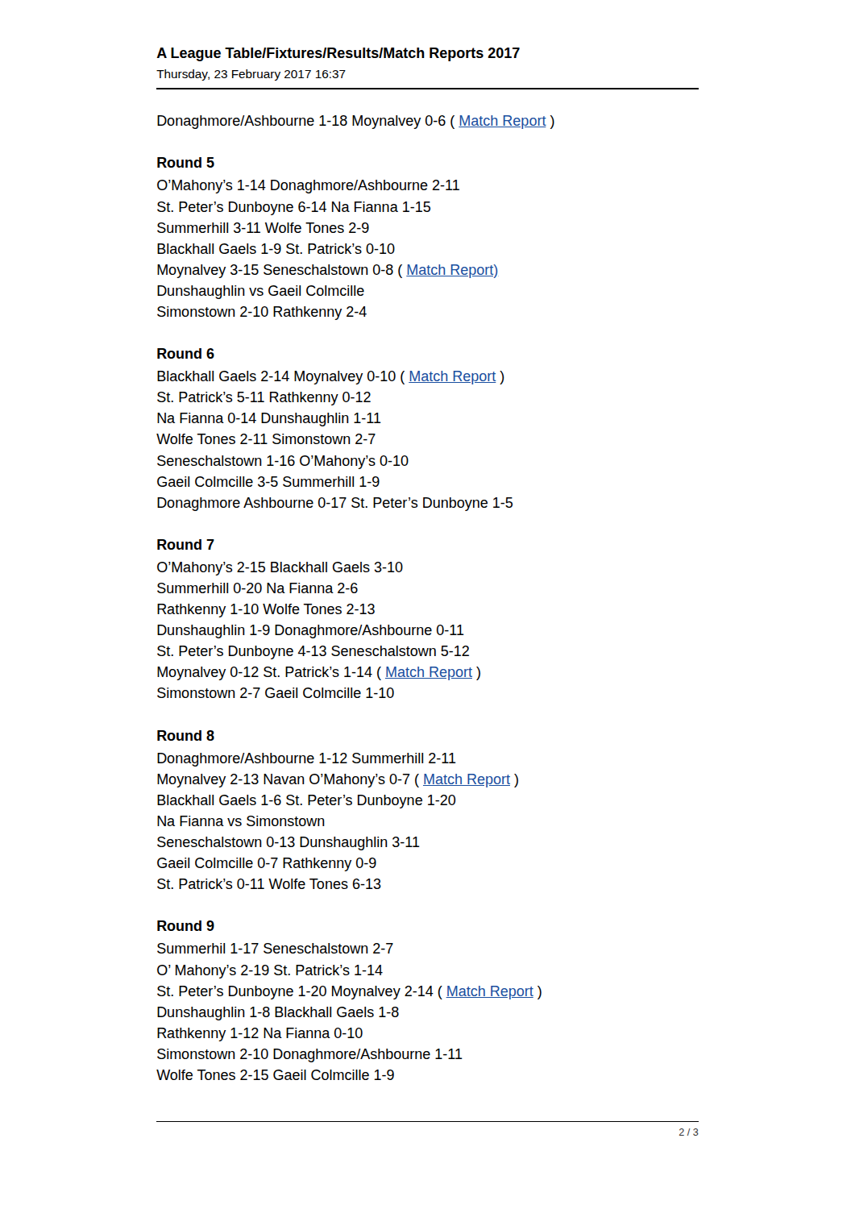A League Table/Fixtures/Results/Match Reports 2017
Thursday, 23 February 2017 16:37
Donaghmore/Ashbourne 1-18 Moynalvey 0-6 ( Match Report )
Round 5
O’Mahony’s 1-14 Donaghmore/Ashbourne 2-11
St. Peter’s Dunboyne 6-14 Na Fianna 1-15
Summerhill 3-11 Wolfe Tones 2-9
Blackhall Gaels 1-9 St. Patrick’s 0-10
Moynalvey 3-15 Seneschalstown 0-8 ( Match Report)
Dunshaughlin vs Gaeil Colmcille
Simonstown 2-10 Rathkenny 2-4
Round 6
Blackhall Gaels 2-14 Moynalvey 0-10 ( Match Report )
St. Patrick’s 5-11 Rathkenny 0-12
Na Fianna 0-14 Dunshaughlin 1-11
Wolfe Tones 2-11 Simonstown 2-7
Seneschalstown 1-16 O’Mahony’s 0-10
Gaeil Colmcille 3-5 Summerhill 1-9
Donaghmore Ashbourne 0-17 St. Peter’s Dunboyne 1-5
Round 7
O’Mahony’s 2-15 Blackhall Gaels 3-10
Summerhill 0-20 Na Fianna 2-6
Rathkenny 1-10 Wolfe Tones 2-13
Dunshaughlin 1-9 Donaghmore/Ashbourne 0-11
St. Peter’s Dunboyne 4-13 Seneschalstown 5-12
Moynalvey 0-12 St. Patrick’s 1-14 ( Match Report )
Simonstown 2-7 Gaeil Colmcille 1-10
Round 8
Donaghmore/Ashbourne 1-12 Summerhill 2-11
Moynalvey 2-13 Navan O’Mahony’s 0-7 ( Match Report )
Blackhall Gaels 1-6 St. Peter’s Dunboyne 1-20
Na Fianna vs Simonstown
Seneschalstown 0-13 Dunshaughlin 3-11
Gaeil Colmcille 0-7 Rathkenny 0-9
St. Patrick’s 0-11 Wolfe Tones 6-13
Round 9
Summerhil 1-17 Seneschalstown 2-7
O’ Mahony’s 2-19 St. Patrick’s 1-14
St. Peter’s Dunboyne 1-20 Moynalvey 2-14 ( Match Report )
Dunshaughlin 1-8 Blackhall Gaels 1-8
Rathkenny 1-12 Na Fianna 0-10
Simonstown 2-10 Donaghmore/Ashbourne 1-11
Wolfe Tones 2-15 Gaeil Colmcille 1-9
2 / 3